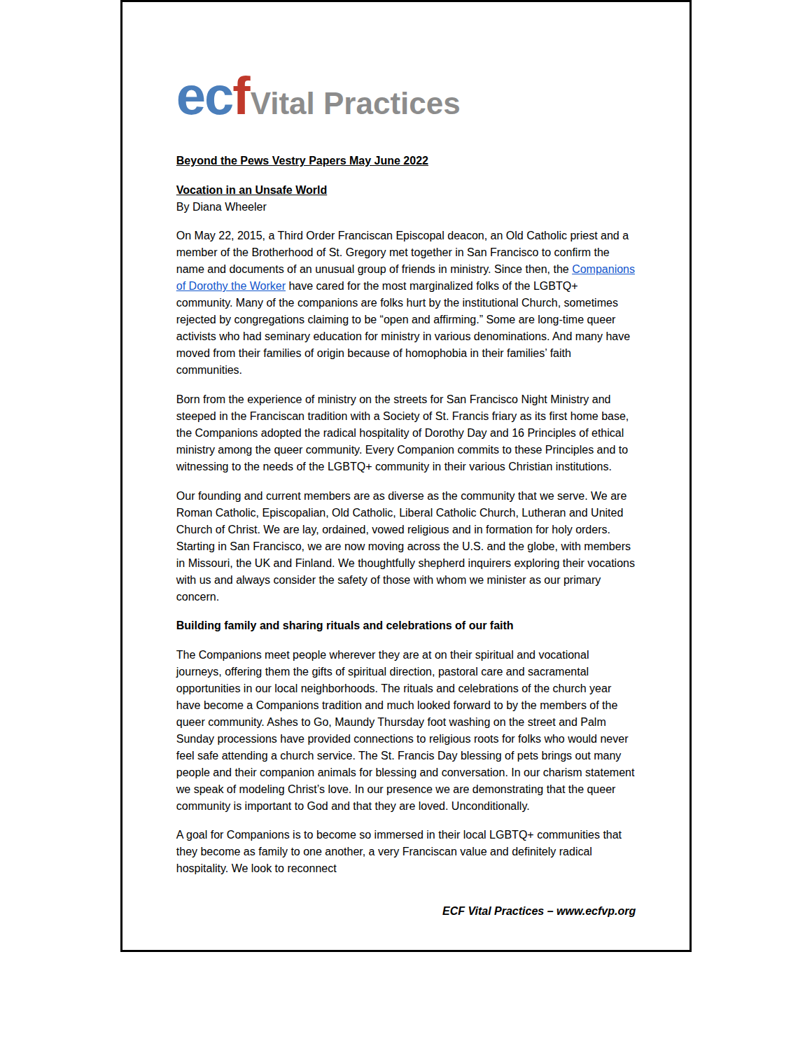ecf Vital Practices
Beyond the Pews Vestry Papers May June 2022
Vocation in an Unsafe World
By Diana Wheeler
On May 22, 2015, a Third Order Franciscan Episcopal deacon, an Old Catholic priest and a member of the Brotherhood of St. Gregory met together in San Francisco to confirm the name and documents of an unusual group of friends in ministry. Since then, the Companions of Dorothy the Worker have cared for the most marginalized folks of the LGBTQ+ community. Many of the companions are folks hurt by the institutional Church, sometimes rejected by congregations claiming to be “open and affirming.” Some are long-time queer activists who had seminary education for ministry in various denominations. And many have moved from their families of origin because of homophobia in their families’ faith communities.
Born from the experience of ministry on the streets for San Francisco Night Ministry and steeped in the Franciscan tradition with a Society of St. Francis friary as its first home base, the Companions adopted the radical hospitality of Dorothy Day and 16 Principles of ethical ministry among the queer community. Every Companion commits to these Principles and to witnessing to the needs of the LGBTQ+ community in their various Christian institutions.
Our founding and current members are as diverse as the community that we serve. We are Roman Catholic, Episcopalian, Old Catholic, Liberal Catholic Church, Lutheran and United Church of Christ. We are lay, ordained, vowed religious and in formation for holy orders. Starting in San Francisco, we are now moving across the U.S. and the globe, with members in Missouri, the UK and Finland. We thoughtfully shepherd inquirers exploring their vocations with us and always consider the safety of those with whom we minister as our primary concern.
Building family and sharing rituals and celebrations of our faith
The Companions meet people wherever they are at on their spiritual and vocational journeys, offering them the gifts of spiritual direction, pastoral care and sacramental opportunities in our local neighborhoods. The rituals and celebrations of the church year have become a Companions tradition and much looked forward to by the members of the queer community. Ashes to Go, Maundy Thursday foot washing on the street and Palm Sunday processions have provided connections to religious roots for folks who would never feel safe attending a church service. The St. Francis Day blessing of pets brings out many people and their companion animals for blessing and conversation. In our charism statement we speak of modeling Christ’s love. In our presence we are demonstrating that the queer community is important to God and that they are loved. Unconditionally.
A goal for Companions is to become so immersed in their local LGBTQ+ communities that they become as family to one another, a very Franciscan value and definitely radical hospitality. We look to reconnect
ECF Vital Practices – www.ecfvp.org